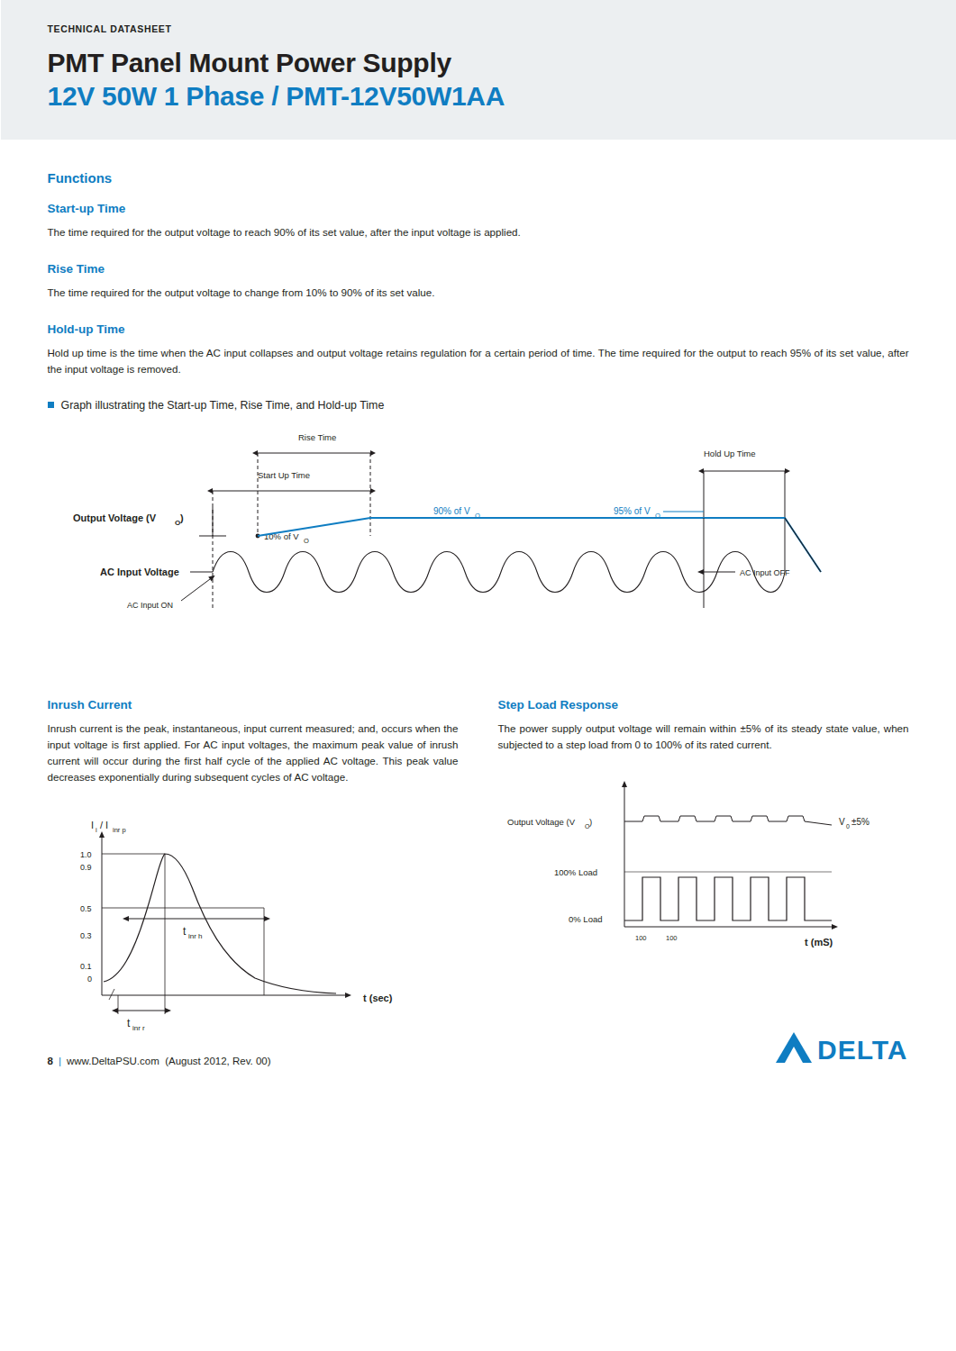TECHNICAL DATASHEET
PMT Panel Mount Power Supply 12V 50W 1 Phase / PMT-12V50W1AA
Functions
Start-up Time
The time required for the output voltage to reach 90% of its set value, after the input voltage is applied.
Rise Time
The time required for the output voltage to change from 10% to 90% of its set value.
Hold-up Time
Hold up time is the time when the AC input collapses and output voltage retains regulation for a certain period of time. The time required for the output to reach 95% of its set value, after the input voltage is removed.
Graph illustrating the Start-up Time, Rise Time, and Hold-up Time
Rise Time Hold Up Time Start Up Time Output Voltage (V O ) 10% of V O 90% of V O 95% of V O AC Input Voltage AC Input ON AC Input OFF
Inrush Current
Inrush current is the peak, instantaneous, input current measured; and, occurs when the input voltage is first applied. For AC input voltages, the maximum peak value of inrush current will occur during the first half cycle of the applied AC voltage. This peak value decreases exponentially during subsequent cycles of AC voltage.
I i / I inr p t (sec) 1.0 0.9 0.5 0.3 0.1 0 t inr h t inr r
Step Load Response
The power supply output voltage will remain within ±5% of its steady state value, when subjected to a step load from 0 to 100% of its rated current.
Output Voltage (V O ) V 0 ±5% 100% Load 0% Load 100 100 t (mS)
8|www.DeltaPSU.com (August 2012, Rev. 00)
DELTA